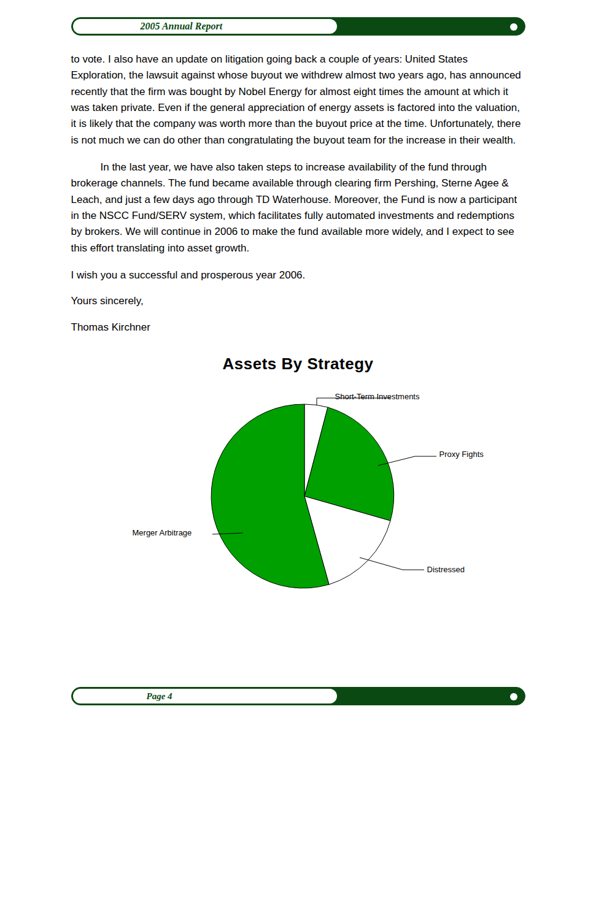2005 Annual Report
to vote. I also have an update on litigation going back a couple of years: United States Exploration, the lawsuit against whose buyout we withdrew almost two years ago, has announced recently that the firm was bought by Nobel Energy for almost eight times the amount at which it was taken private. Even if the general appreciation of energy assets is factored into the valuation, it is likely that the company was worth more than the buyout price at the time. Unfortunately, there is not much we can do other than congratulating the buyout team for the increase in their wealth.
In the last year, we have also taken steps to increase availability of the fund through brokerage channels. The fund became available through clearing firm Pershing, Sterne Agee & Leach, and just a few days ago through TD Waterhouse. Moreover, the Fund is now a participant in the NSCC Fund/SERV system, which facilitates fully automated investments and redemptions by brokers. We will continue in 2006 to make the fund available more widely, and I expect to see this effort translating into asset growth.
I wish you a successful and prosperous year 2006.
Yours sincerely,
Thomas Kirchner
Assets By Strategy
Short-Term Investments
Proxy Fights
Distressed
Merger Arbitrage
Page 4